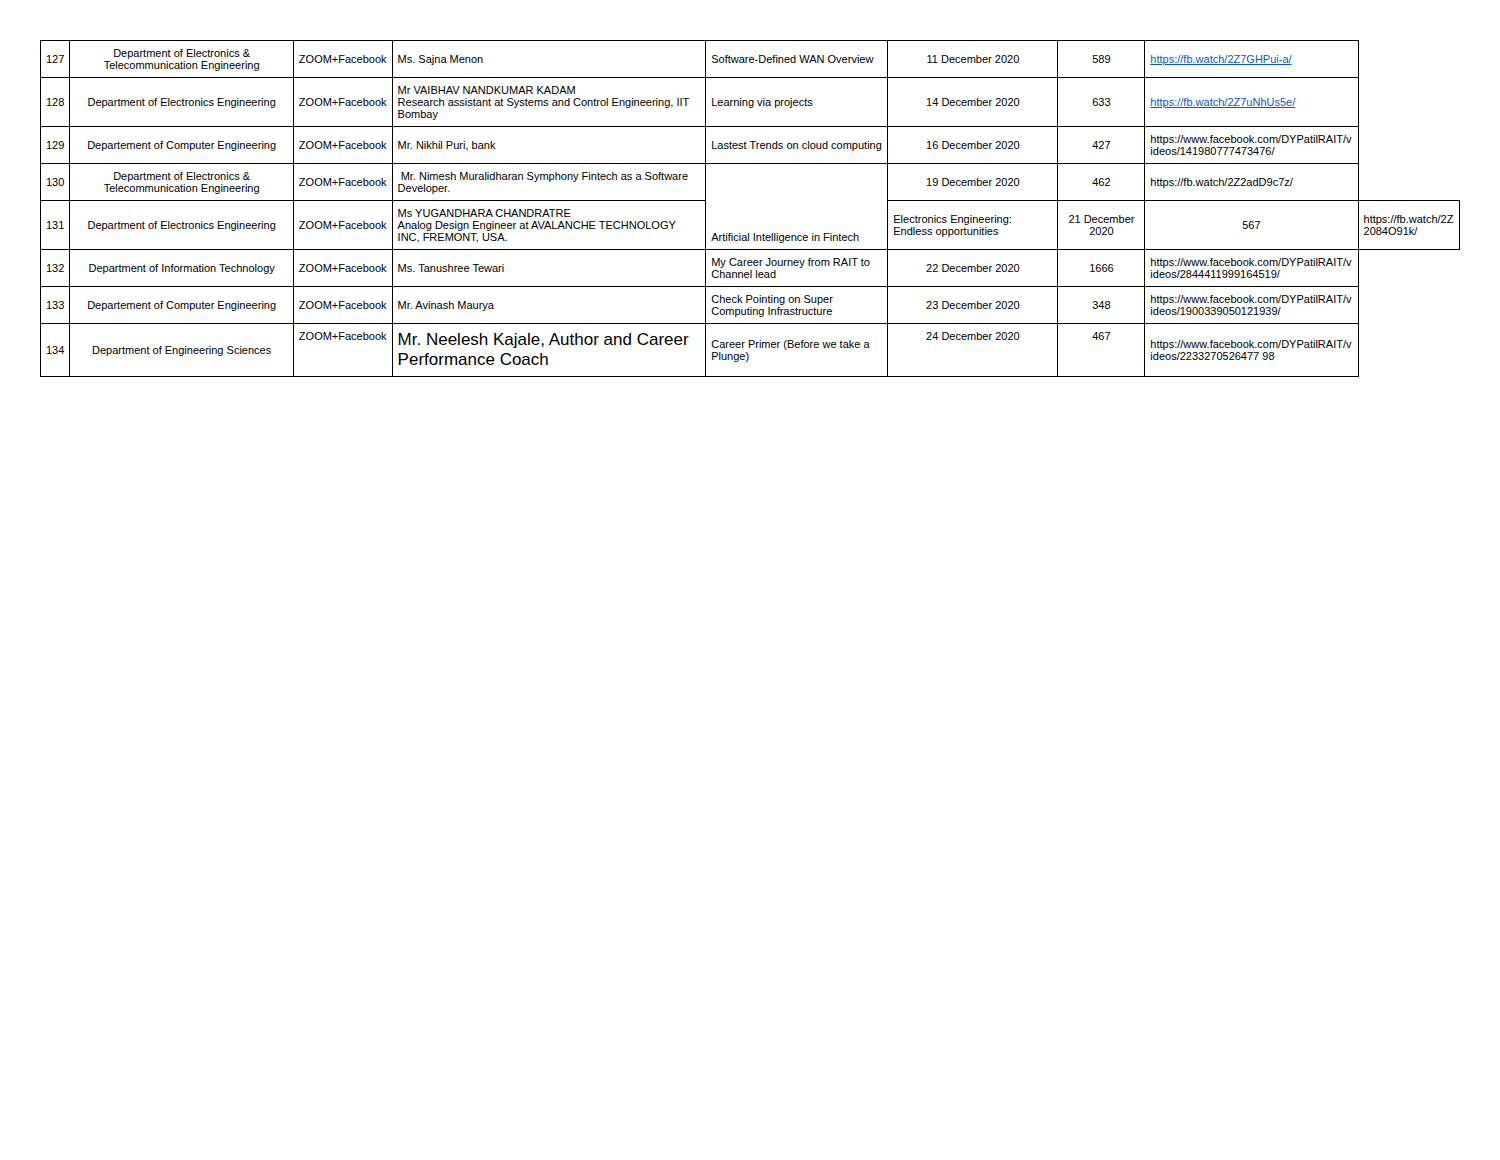| 127 | Department of Electronics & Telecommunication Engineering | ZOOM+Facebook | Ms. Sajna Menon | Software-Defined WAN Overview | 11 December 2020 | 589 | https://fb.watch/2Z7GHPui-a/ |
| 128 | Department of Electronics Engineering | ZOOM+Facebook | Mr VAIBHAV NANDKUMAR KADAM Research assistant at Systems and Control Engineering, IIT Bombay | Learning via projects | 14 December 2020 | 633 | https://fb.watch/2Z7uNhUs5e/ |
| 129 | Departement of Computer Engineering | ZOOM+Facebook | Mr. Nikhil Puri, bank | Lastest Trends on cloud computing | 16 December 2020 | 427 | https://www.facebook.com/DYPatilRAIT/videos/141980777473476/ |
| 130 | Department of Electronics & Telecommunication Engineering | ZOOM+Facebook | Mr. Nimesh Muralidharan Symphony Fintech as a Software Developer. | Artificial Intelligence in Fintech | 19 December 2020 | 462 | https://fb.watch/2Z2adD9c7z/ |
| 131 | Department of Electronics Engineering | ZOOM+Facebook | Ms YUGANDHARA CHANDRATRE Analog Design Engineer at AVALANCHE TECHNOLOGY INC, FREMONT, USA. | Electronics Engineering: Endless opportunities | 21 December 2020 | 567 | https://fb.watch/2Z2084O91k/ |
| 132 | Department of Information Technology | ZOOM+Facebook | Ms. Tanushree Tewari | My Career Journey from RAIT to Channel lead | 22 December 2020 | 1666 | https://www.facebook.com/DYPatilRAIT/videos/2844411999164519/ |
| 133 | Departement of Computer Engineering | ZOOM+Facebook | Mr. Avinash Maurya | Check Pointing on Super Computing Infrastructure | 23 December 2020 | 348 | https://www.facebook.com/DYPatilRAIT/videos/1900339050121939/ |
| 134 | Department of Engineering Sciences | ZOOM+Facebook | Mr. Neelesh Kajale, Author and Career Performance Coach | Career Primer (Before we take a Plunge) | 24 December 2020 | 467 | https://www.facebook.com/DYPatilRAIT/videos/2233270526477 98 |